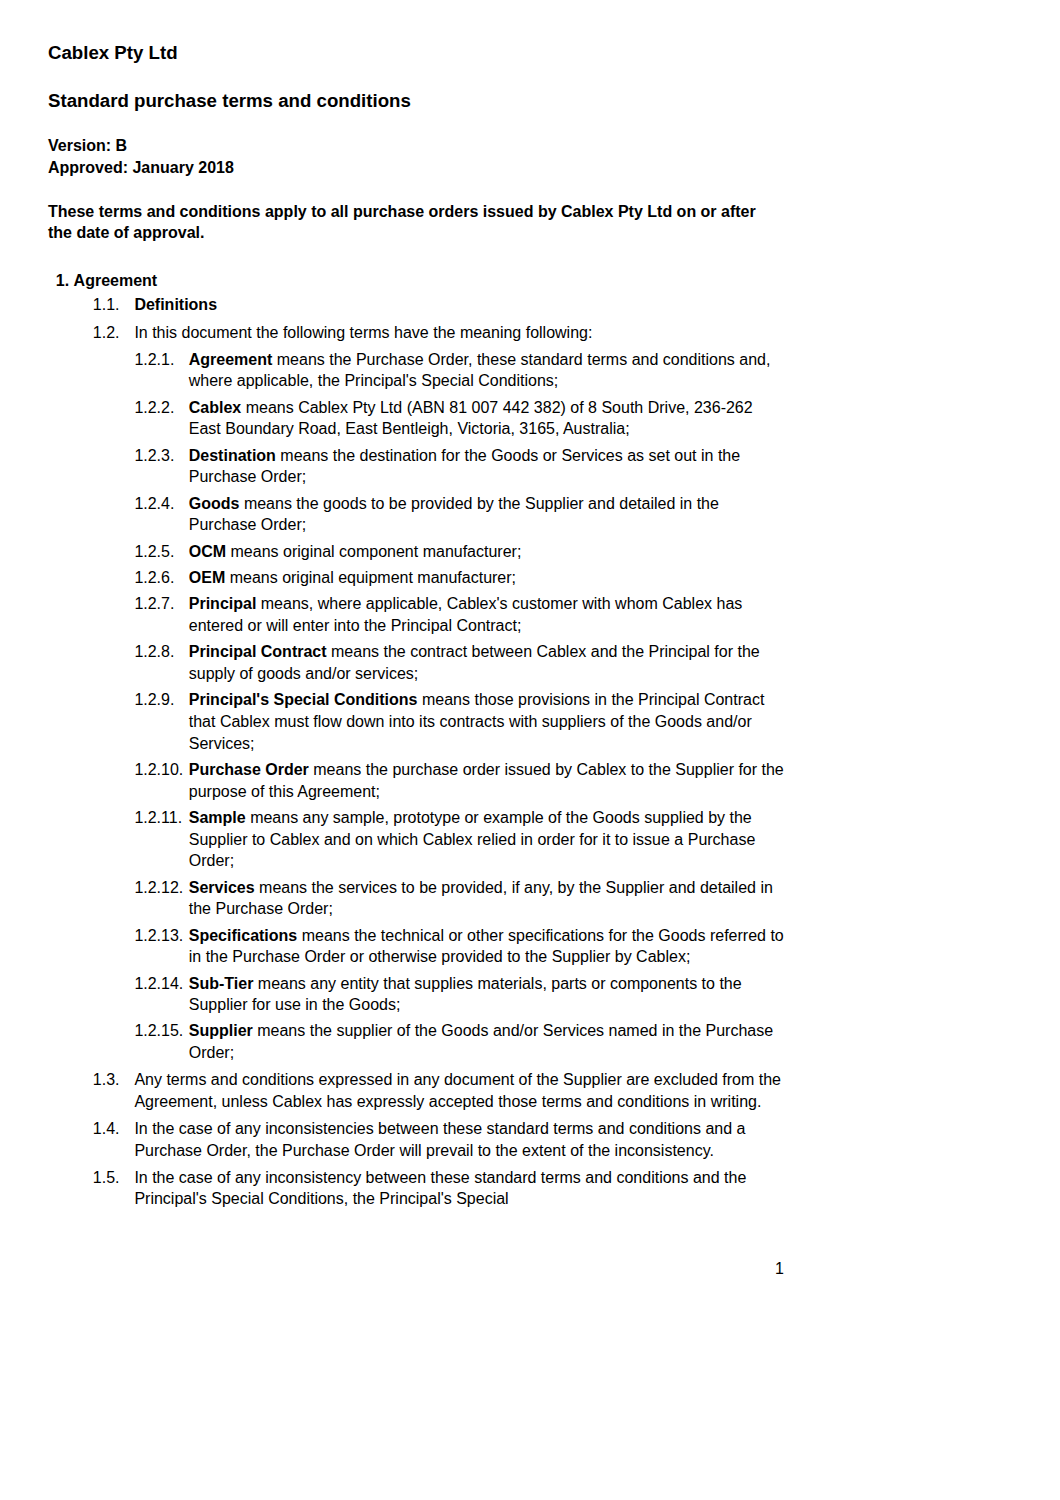Cablex Pty Ltd
Standard purchase terms and conditions
Version: B Approved: January 2018
These terms and conditions apply to all purchase orders issued by Cablex Pty Ltd on or after the date of approval.
Agreement
Definitions
In this document the following terms have the meaning following:
Agreement means the Purchase Order, these standard terms and conditions and, where applicable, the Principal's Special Conditions;
Cablex means Cablex Pty Ltd (ABN 81 007 442 382) of 8 South Drive, 236-262 East Boundary Road, East Bentleigh, Victoria, 3165, Australia;
Destination means the destination for the Goods or Services as set out in the Purchase Order;
Goods means the goods to be provided by the Supplier and detailed in the Purchase Order;
OCM means original component manufacturer;
OEM means original equipment manufacturer;
Principal means, where applicable, Cablex's customer with whom Cablex has entered or will enter into the Principal Contract;
Principal Contract means the contract between Cablex and the Principal for the supply of goods and/or services;
Principal's Special Conditions means those provisions in the Principal Contract that Cablex must flow down into its contracts with suppliers of the Goods and/or Services;
Purchase Order means the purchase order issued by Cablex to the Supplier for the purpose of this Agreement;
Sample means any sample, prototype or example of the Goods supplied by the Supplier to Cablex and on which Cablex relied in order for it to issue a Purchase Order;
Services means the services to be provided, if any, by the Supplier and detailed in the Purchase Order;
Specifications means the technical or other specifications for the Goods referred to in the Purchase Order or otherwise provided to the Supplier by Cablex;
Sub-Tier means any entity that supplies materials, parts or components to the Supplier for use in the Goods;
Supplier means the supplier of the Goods and/or Services named in the Purchase Order;
Any terms and conditions expressed in any document of the Supplier are excluded from the Agreement, unless Cablex has expressly accepted those terms and conditions in writing.
In the case of any inconsistencies between these standard terms and conditions and a Purchase Order, the Purchase Order will prevail to the extent of the inconsistency.
In the case of any inconsistency between these standard terms and conditions and the Principal's Special Conditions, the Principal's Special
1